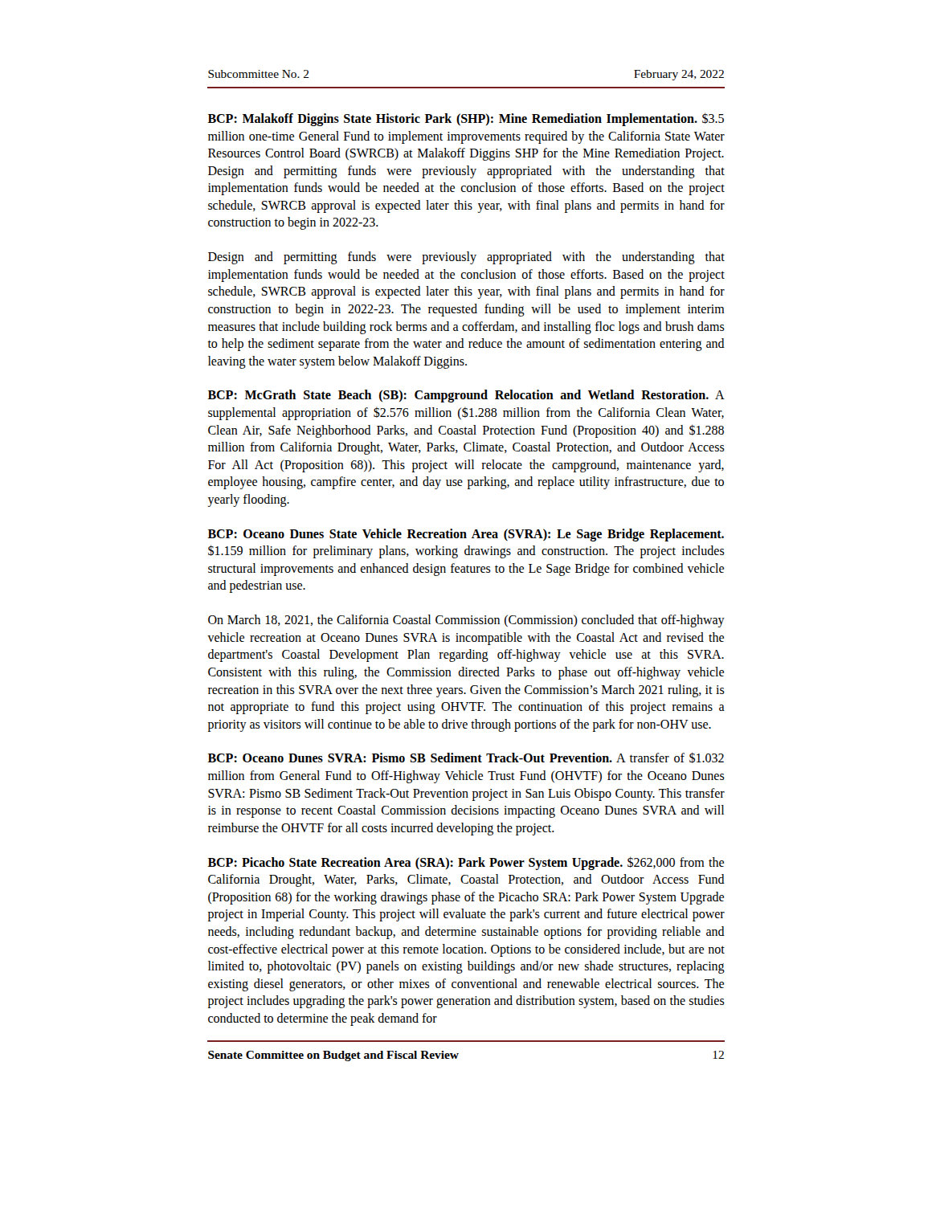Subcommittee No. 2 February 24, 2022
BCP: Malakoff Diggins State Historic Park (SHP): Mine Remediation Implementation. $3.5 million one-time General Fund to implement improvements required by the California State Water Resources Control Board (SWRCB) at Malakoff Diggins SHP for the Mine Remediation Project. Design and permitting funds were previously appropriated with the understanding that implementation funds would be needed at the conclusion of those efforts. Based on the project schedule, SWRCB approval is expected later this year, with final plans and permits in hand for construction to begin in 2022-23.
Design and permitting funds were previously appropriated with the understanding that implementation funds would be needed at the conclusion of those efforts. Based on the project schedule, SWRCB approval is expected later this year, with final plans and permits in hand for construction to begin in 2022-23. The requested funding will be used to implement interim measures that include building rock berms and a cofferdam, and installing floc logs and brush dams to help the sediment separate from the water and reduce the amount of sedimentation entering and leaving the water system below Malakoff Diggins.
BCP: McGrath State Beach (SB): Campground Relocation and Wetland Restoration. A supplemental appropriation of $2.576 million ($1.288 million from the California Clean Water, Clean Air, Safe Neighborhood Parks, and Coastal Protection Fund (Proposition 40) and $1.288 million from California Drought, Water, Parks, Climate, Coastal Protection, and Outdoor Access For All Act (Proposition 68)). This project will relocate the campground, maintenance yard, employee housing, campfire center, and day use parking, and replace utility infrastructure, due to yearly flooding.
BCP: Oceano Dunes State Vehicle Recreation Area (SVRA): Le Sage Bridge Replacement. $1.159 million for preliminary plans, working drawings and construction. The project includes structural improvements and enhanced design features to the Le Sage Bridge for combined vehicle and pedestrian use.
On March 18, 2021, the California Coastal Commission (Commission) concluded that off-highway vehicle recreation at Oceano Dunes SVRA is incompatible with the Coastal Act and revised the department's Coastal Development Plan regarding off-highway vehicle use at this SVRA. Consistent with this ruling, the Commission directed Parks to phase out off-highway vehicle recreation in this SVRA over the next three years. Given the Commission’s March 2021 ruling, it is not appropriate to fund this project using OHVTF. The continuation of this project remains a priority as visitors will continue to be able to drive through portions of the park for non-OHV use.
BCP: Oceano Dunes SVRA: Pismo SB Sediment Track-Out Prevention. A transfer of $1.032 million from General Fund to Off-Highway Vehicle Trust Fund (OHVTF) for the Oceano Dunes SVRA: Pismo SB Sediment Track-Out Prevention project in San Luis Obispo County. This transfer is in response to recent Coastal Commission decisions impacting Oceano Dunes SVRA and will reimburse the OHVTF for all costs incurred developing the project.
BCP: Picacho State Recreation Area (SRA): Park Power System Upgrade. $262,000 from the California Drought, Water, Parks, Climate, Coastal Protection, and Outdoor Access Fund (Proposition 68) for the working drawings phase of the Picacho SRA: Park Power System Upgrade project in Imperial County. This project will evaluate the park's current and future electrical power needs, including redundant backup, and determine sustainable options for providing reliable and cost-effective electrical power at this remote location. Options to be considered include, but are not limited to, photovoltaic (PV) panels on existing buildings and/or new shade structures, replacing existing diesel generators, or other mixes of conventional and renewable electrical sources. The project includes upgrading the park's power generation and distribution system, based on the studies conducted to determine the peak demand for
Senate Committee on Budget and Fiscal Review 12